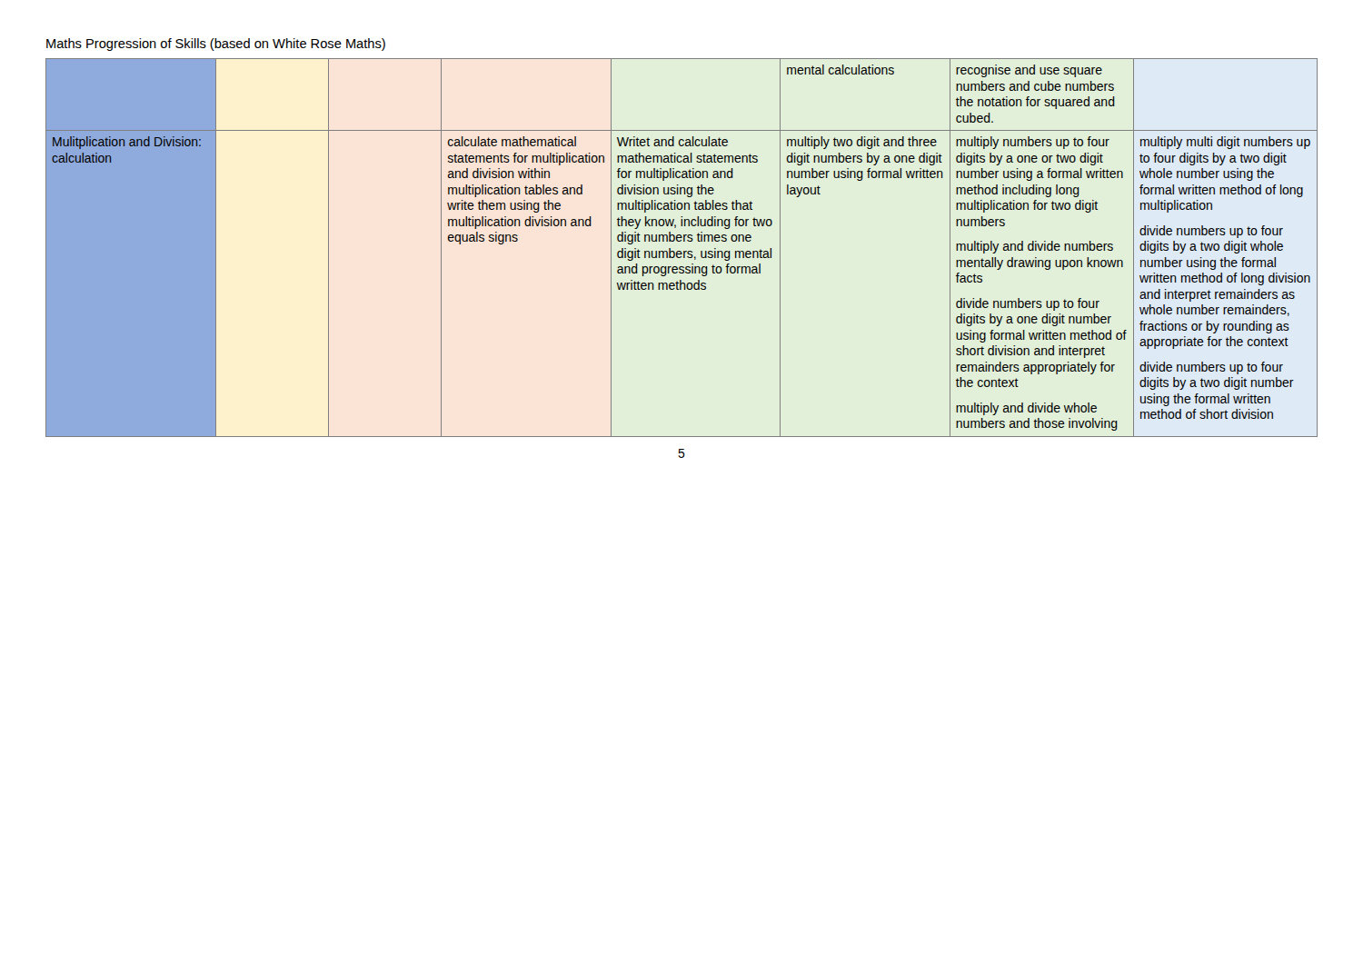Maths Progression of Skills (based on White Rose Maths)
| | | | | | mental calculations | recognise and use square numbers and cube numbers the notation for squared and cubed. | |
| Mulitplication and Division: calculation | | | calculate mathematical statements for multiplication and division within multiplication tables and write them using the multiplication division and equals signs | Writet and calculate mathematical statements for multiplication and division using the multiplication tables that they know, including for two digit numbers times one digit numbers, using mental and progressing to formal written methods | multiply two digit and three digit numbers by a one digit number using formal written layout | multiply numbers up to four digits by a one or two digit number using a formal written method including long multiplication for two digit numbers multiply and divide numbers mentally drawing upon known facts divide numbers up to four digits by a one digit number using formal written method of short division and interpret remainders appropriately for the context multiply and divide whole numbers and those involving | multiply multi digit numbers up to four digits by a two digit whole number using the formal written method of long multiplication divide numbers up to four digits by a two digit whole number using the formal written method of long division and interpret remainders as whole number remainders, fractions or by rounding as appropriate for the context divide numbers up to four digits by a two digit number using the formal written method of short division |
5